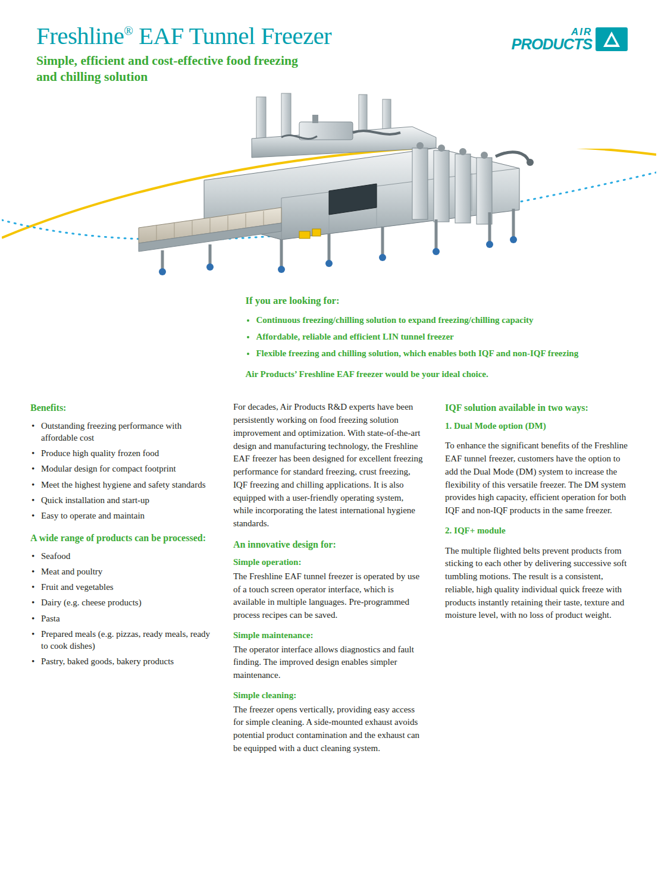Freshline® EAF Tunnel Freezer
Simple, efficient and cost-effective food freezing
and chilling solution
AIR PRODUCTS
If you are looking for:
Continuous freezing/chilling solution to expand freezing/chilling capacity
Affordable, reliable and efficient LIN tunnel freezer
Flexible freezing and chilling solution, which enables both IQF and non-IQF freezing
Air Products’ Freshline EAF freezer would be your ideal choice.
Benefits:
Outstanding freezing performance with affordable cost
Produce high quality frozen food
Modular design for compact footprint
Meet the highest hygiene and safety standards
Quick installation and start-up
Easy to operate and maintain
A wide range of products can be processed:
Seafood
Meat and poultry
Fruit and vegetables
Dairy (e.g. cheese products)
Pasta
Prepared meals (e.g. pizzas, ready meals, ready to cook dishes)
Pastry, baked goods, bakery products
For decades, Air Products R&D experts have been persistently working on food freezing solution improvement and optimization. With state-of-the-art design and manufacturing technology, the Freshline EAF freezer has been designed for excellent freezing performance for standard freezing, crust freezing, IQF freezing and chilling applications. It is also equipped with a user-friendly operating system, while incorporating the latest international hygiene standards.
An innovative design for:
Simple operation:
The Freshline EAF tunnel freezer is operated by use of a touch screen operator interface, which is available in multiple languages. Pre-programmed process recipes can be saved.
Simple maintenance:
The operator interface allows diagnostics and fault finding. The improved design enables simpler maintenance.
Simple cleaning:
The freezer opens vertically, providing easy access for simple cleaning. A side-mounted exhaust avoids potential product contamination and the exhaust can be equipped with a duct cleaning system.
IQF solution available in two ways:
1. Dual Mode option (DM)
To enhance the significant benefits of the Freshline EAF tunnel freezer, customers have the option to add the Dual Mode (DM) system to increase the flexibility of this versatile freezer. The DM system provides high capacity, efficient operation for both IQF and non-IQF products in the same freezer.
2. IQF+ module
The multiple flighted belts prevent products from sticking to each other by delivering successive soft tumbling motions. The result is a consistent, reliable, high quality individual quick freeze with products instantly retaining their taste, texture and moisture level, with no loss of product weight.